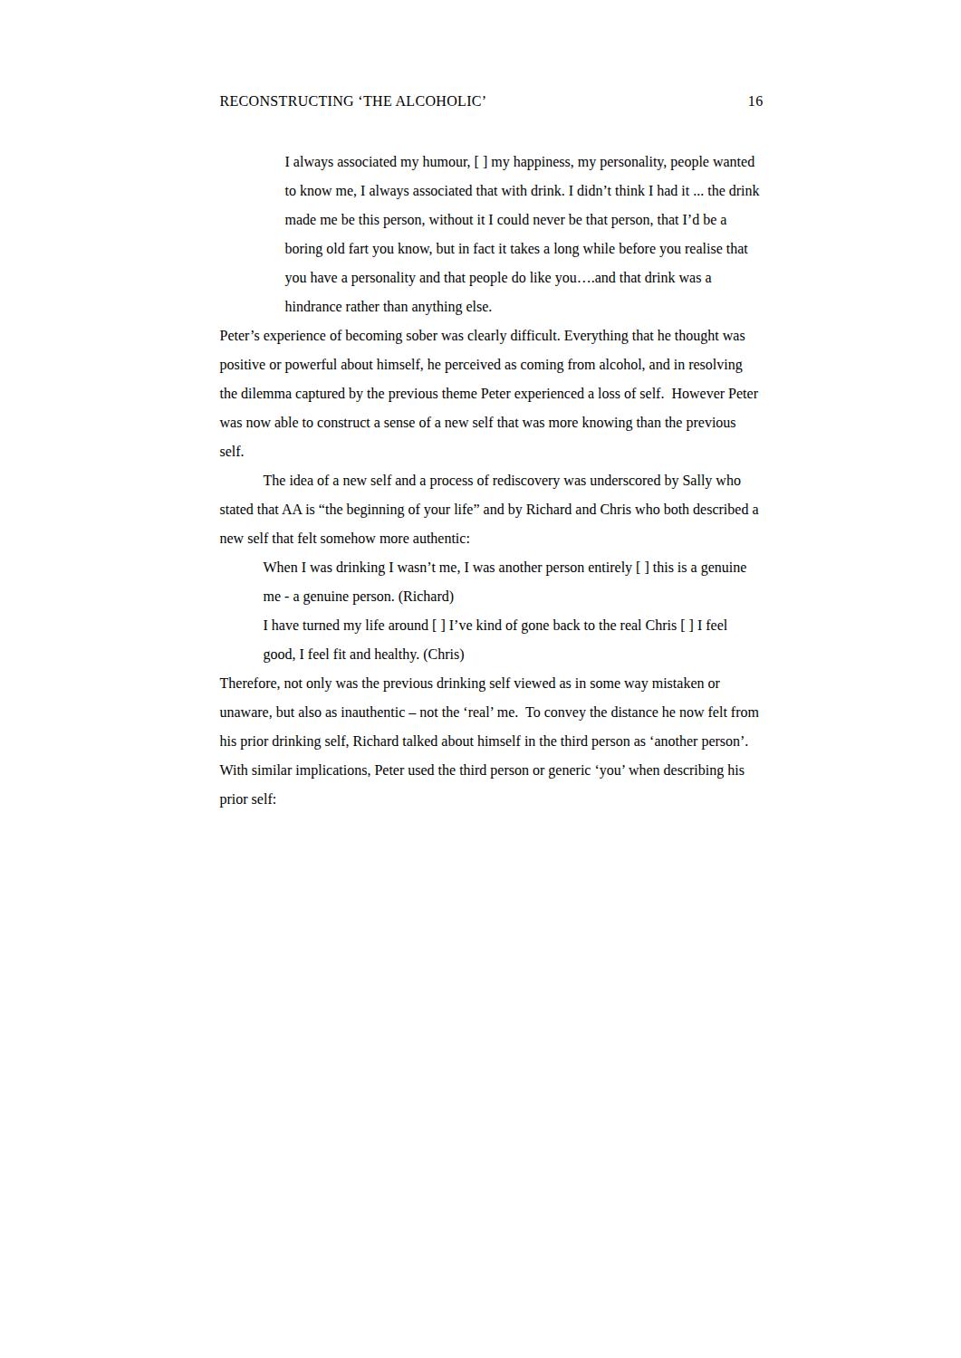Reconstructing ‘The Alcoholic’ 16
I always associated my humour, [ ] my happiness, my personality, people wanted to know me, I always associated that with drink. I didn’t think I had it ... the drink made me be this person, without it I could never be that person, that I’d be a boring old fart you know, but in fact it takes a long while before you realise that you have a personality and that people do like you….and that drink was a hindrance rather than anything else.
Peter’s experience of becoming sober was clearly difficult. Everything that he thought was positive or powerful about himself, he perceived as coming from alcohol, and in resolving the dilemma captured by the previous theme Peter experienced a loss of self. However Peter was now able to construct a sense of a new self that was more knowing than the previous self.
The idea of a new self and a process of rediscovery was underscored by Sally who stated that AA is “the beginning of your life” and by Richard and Chris who both described a new self that felt somehow more authentic:
When I was drinking I wasn’t me, I was another person entirely [ ] this is a genuine me - a genuine person. (Richard)
I have turned my life around [ ] I’ve kind of gone back to the real Chris [ ] I feel good, I feel fit and healthy. (Chris)
Therefore, not only was the previous drinking self viewed as in some way mistaken or unaware, but also as inauthentic – not the ‘real’ me. To convey the distance he now felt from his prior drinking self, Richard talked about himself in the third person as ‘another person’. With similar implications, Peter used the third person or generic ‘you’ when describing his prior self: